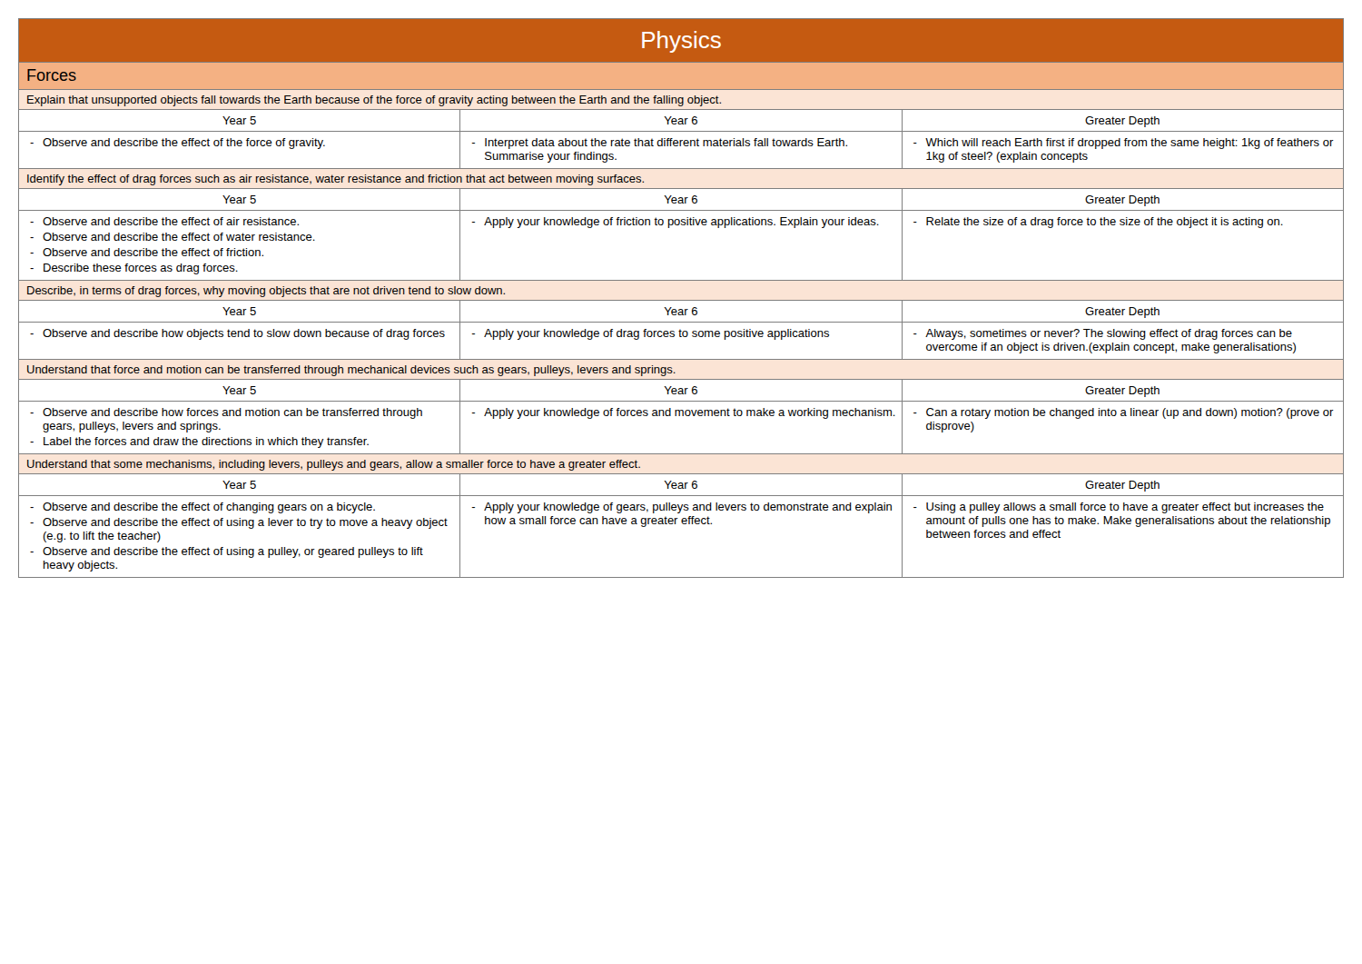| Physics |
| Forces |
| Explain that unsupported objects fall towards the Earth because of the force of gravity acting between the Earth and the falling object. |
| Year 5 | Year 6 | Greater Depth |
| Observe and describe the effect of the force of gravity. | Interpret data about the rate that different materials fall towards Earth. Summarise your findings. | Which will reach Earth first if dropped from the same height: 1kg of feathers or 1kg of steel? (explain concepts |
| Identify the effect of drag forces such as air resistance, water resistance and friction that act between moving surfaces. |
| Year 5 | Year 6 | Greater Depth |
| Observe and describe the effect of air resistance. Observe and describe the effect of water resistance. Observe and describe the effect of friction. Describe these forces as drag forces. | Apply your knowledge of friction to positive applications. Explain your ideas. | Relate the size of a drag force to the size of the object it is acting on. |
| Describe, in terms of drag forces, why moving objects that are not driven tend to slow down. |
| Year 5 | Year 6 | Greater Depth |
| Observe and describe how objects tend to slow down because of drag forces | Apply your knowledge of drag forces to some positive applications | Always, sometimes or never? The slowing effect of drag forces can be overcome if an object is driven.(explain concept, make generalisations) |
| Understand that force and motion can be transferred through mechanical devices such as gears, pulleys, levers and springs. |
| Year 5 | Year 6 | Greater Depth |
| Observe and describe how forces and motion can be transferred through gears, pulleys, levers and springs. Label the forces and draw the directions in which they transfer. | Apply your knowledge of forces and movement to make a working mechanism. | Can a rotary motion be changed into a linear (up and down) motion? (prove or disprove) |
| Understand that some mechanisms, including levers, pulleys and gears, allow a smaller force to have a greater effect. |
| Year 5 | Year 6 | Greater Depth |
| Observe and describe the effect of changing gears on a bicycle. Observe and describe the effect of using a lever to try to move a heavy object (e.g. to lift the teacher) Observe and describe the effect of using a pulley, or geared pulleys to lift heavy objects. | Apply your knowledge of gears, pulleys and levers to demonstrate and explain how a small force can have a greater effect. | Using a pulley allows a small force to have a greater effect but increases the amount of pulls one has to make. Make generalisations about the relationship between forces and effect |